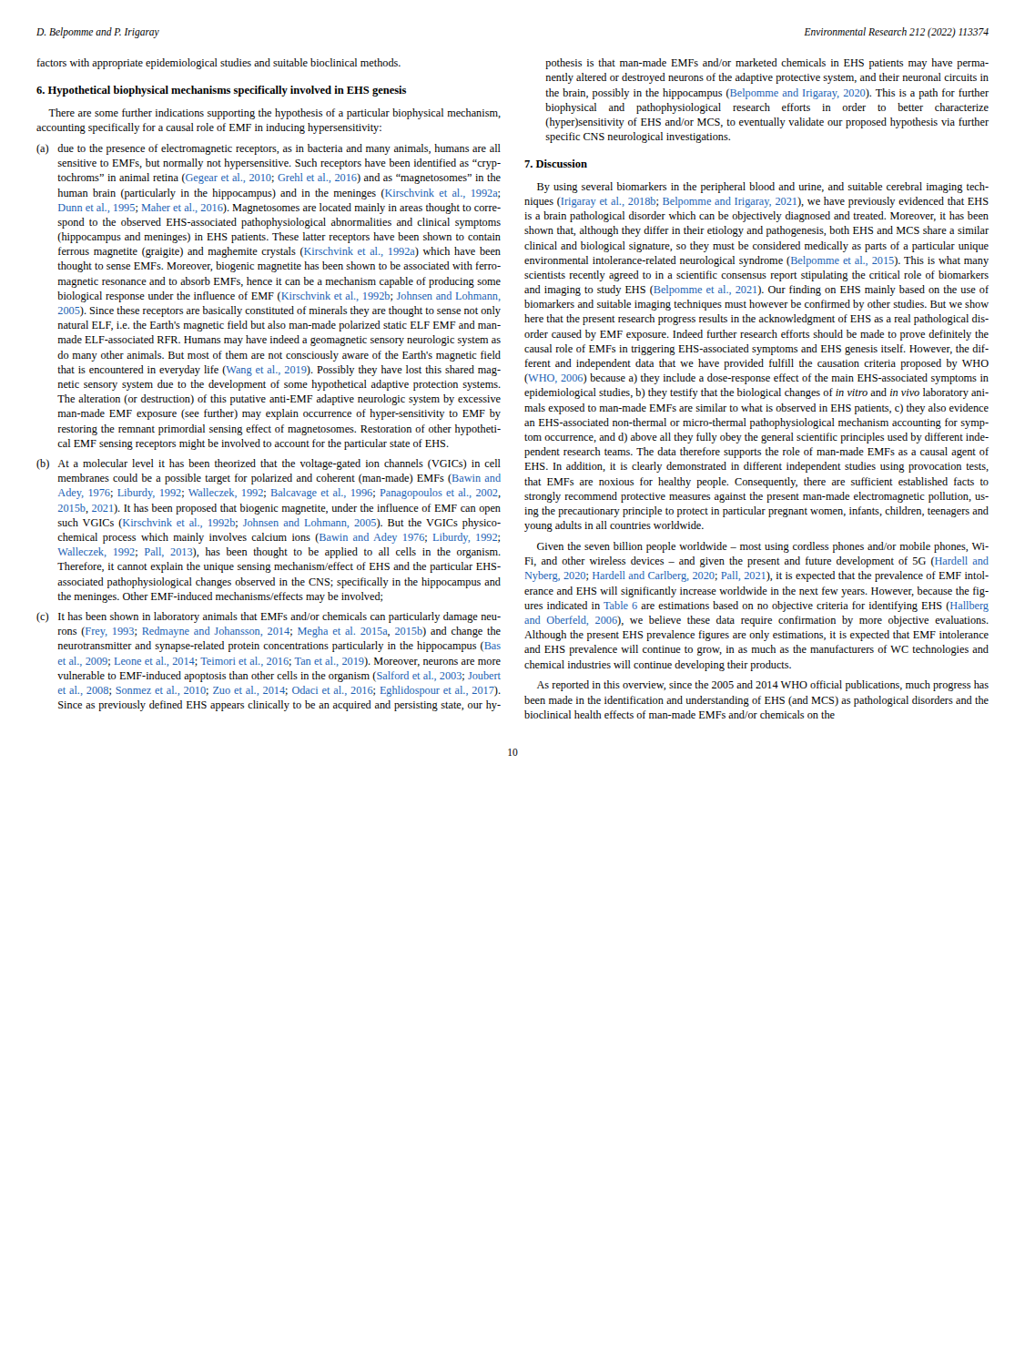D. Belpomme and P. Irigaray Environmental Research 212 (2022) 113374
factors with appropriate epidemiological studies and suitable bioclinical methods.
6. Hypothetical biophysical mechanisms specifically involved in EHS genesis
There are some further indications supporting the hypothesis of a particular biophysical mechanism, accounting specifically for a causal role of EMF in inducing hypersensitivity:
(a) due to the presence of electromagnetic receptors, as in bacteria and many animals, humans are all sensitive to EMFs, but normally not hypersensitive. Such receptors have been identified as “cryptochroms” in animal retina (Gegear et al., 2010; Grehl et al., 2016) and as “magnetosomes” in the human brain (particularly in the hippocampus) and in the meninges (Kirschvink et al., 1992a; Dunn et al., 1995; Maher et al., 2016). Magnetosomes are located mainly in areas thought to correspond to the observed EHS-associated pathophysiological abnormalities and clinical symptoms (hippocampus and meninges) in EHS patients. These latter receptors have been shown to contain ferrous magnetite (graigite) and maghemite crystals (Kirschvink et al., 1992a) which have been thought to sense EMFs. Moreover, biogenic magnetite has been shown to be associated with ferromagnetic resonance and to absorb EMFs, hence it can be a mechanism capable of producing some biological response under the influence of EMF (Kirschvink et al., 1992b; Johnsen and Lohmann, 2005). Since these receptors are basically constituted of minerals they are thought to sense not only natural ELF, i.e. the Earth's magnetic field but also man-made polarized static ELF EMF and man-made ELF-associated RFR. Humans may have indeed a geomagnetic sensory neurologic system as do many other animals. But most of them are not consciously aware of the Earth's magnetic field that is encountered in everyday life (Wang et al., 2019). Possibly they have lost this shared magnetic sensory system due to the development of some hypothetical adaptive protection systems. The alteration (or destruction) of this putative anti-EMF adaptive neurologic system by excessive man-made EMF exposure (see further) may explain occurrence of hyper-sensitivity to EMF by restoring the remnant primordial sensing effect of magnetosomes. Restoration of other hypothetical EMF sensing receptors might be involved to account for the particular state of EHS.
(b) At a molecular level it has been theorized that the voltage-gated ion channels (VGICs) in cell membranes could be a possible target for polarized and coherent (man-made) EMFs (Bawin and Adey, 1976; Liburdy, 1992; Walleczek, 1992; Balcavage et al., 1996; Panagopoulos et al., 2002, 2015b, 2021). It has been proposed that biogenic magnetite, under the influence of EMF can open such VGICs (Kirschvink et al., 1992b; Johnsen and Lohmann, 2005). But the VGICs physicochemical process which mainly involves calcium ions (Bawin and Adey 1976; Liburdy, 1992; Walleczek, 1992; Pall, 2013), has been thought to be applied to all cells in the organism. Therefore, it cannot explain the unique sensing mechanism/effect of EHS and the particular EHS-associated pathophysiological changes observed in the CNS; specifically in the hippocampus and the meninges. Other EMF-induced mechanisms/effects may be involved;
(c) It has been shown in laboratory animals that EMFs and/or chemicals can particularly damage neurons (Frey, 1993; Redmayne and Johansson, 2014; Megha et al. 2015a, 2015b) and change the neurotransmitter and synapse-related protein concentrations particularly in the hippocampus (Bas et al., 2009; Leone et al., 2014; Teimori et al., 2016; Tan et al., 2019). Moreover, neurons are more vulnerable to EMF-induced apoptosis than other cells in the organism (Salford et al., 2003; Joubert et al., 2008; Sonmez et al., 2010; Zuo et al., 2014; Odaci et al., 2016; Eghlidospour et al., 2017). Since as previously defined EHS appears clinically to be an acquired and persisting state, our hypothesis is that man-made EMFs and/or marketed chemicals in EHS patients may have permanently altered or destroyed neurons of the adaptive protective system, and their neuronal circuits in the brain, possibly in the hippocampus (Belpomme and Irigaray, 2020). This is a path for further biophysical and pathophysiological research efforts in order to better characterize (hyper)sensitivity of EHS and/or MCS, to eventually validate our proposed hypothesis via further specific CNS neurological investigations.
7. Discussion
By using several biomarkers in the peripheral blood and urine, and suitable cerebral imaging techniques (Irigaray et al., 2018b; Belpomme and Irigaray, 2021), we have previously evidenced that EHS is a brain pathological disorder which can be objectively diagnosed and treated. Moreover, it has been shown that, although they differ in their etiology and pathogenesis, both EHS and MCS share a similar clinical and biological signature, so they must be considered medically as parts of a particular unique environmental intolerance-related neurological syndrome (Belpomme et al., 2015). This is what many scientists recently agreed to in a scientific consensus report stipulating the critical role of biomarkers and imaging to study EHS (Belpomme et al., 2021). Our finding on EHS mainly based on the use of biomarkers and suitable imaging techniques must however be confirmed by other studies. But we show here that the present research progress results in the acknowledgment of EHS as a real pathological disorder caused by EMF exposure. Indeed further research efforts should be made to prove definitely the causal role of EMFs in triggering EHS-associated symptoms and EHS genesis itself. However, the different and independent data that we have provided fulfill the causation criteria proposed by WHO (WHO, 2006) because a) they include a dose-response effect of the main EHS-associated symptoms in epidemiological studies, b) they testify that the biological changes of in vitro and in vivo laboratory animals exposed to man-made EMFs are similar to what is observed in EHS patients, c) they also evidence an EHS-associated non-thermal or micro-thermal pathophysiological mechanism accounting for symptom occurrence, and d) above all they fully obey the general scientific principles used by different independent research teams. The data therefore supports the role of man-made EMFs as a causal agent of EHS. In addition, it is clearly demonstrated in different independent studies using provocation tests, that EMFs are noxious for healthy people. Consequently, there are sufficient established facts to strongly recommend protective measures against the present man-made electromagnetic pollution, using the precautionary principle to protect in particular pregnant women, infants, children, teenagers and young adults in all countries worldwide.
Given the seven billion people worldwide – most using cordless phones and/or mobile phones, Wi-Fi, and other wireless devices – and given the present and future development of 5G (Hardell and Nyberg, 2020; Hardell and Carlberg, 2020; Pall, 2021), it is expected that the prevalence of EMF intolerance and EHS will significantly increase worldwide in the next few years. However, because the figures indicated in Table 6 are estimations based on no objective criteria for identifying EHS (Hallberg and Oberfeld, 2006), we believe these data require confirmation by more objective evaluations. Although the present EHS prevalence figures are only estimations, it is expected that EMF intolerance and EHS prevalence will continue to grow, in as much as the manufacturers of WC technologies and chemical industries will continue developing their products.
As reported in this overview, since the 2005 and 2014 WHO official publications, much progress has been made in the identification and understanding of EHS (and MCS) as pathological disorders and the bioclinical health effects of man-made EMFs and/or chemicals on the
10